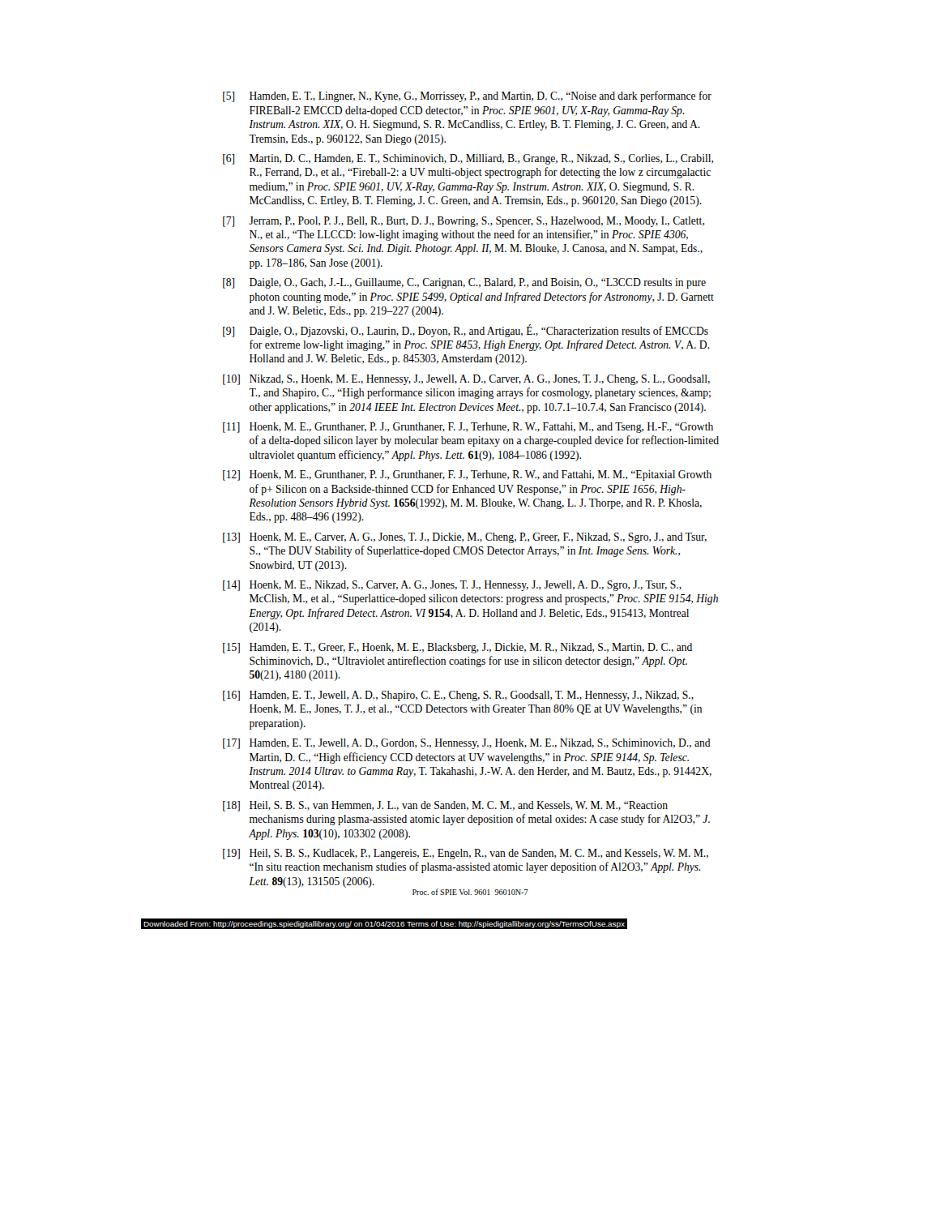[5] Hamden, E. T., Lingner, N., Kyne, G., Morrissey, P., and Martin, D. C., “Noise and dark performance for FIREBall-2 EMCCD delta-doped CCD detector,” in Proc. SPIE 9601, UV, X-Ray, Gamma-Ray Sp. Instrum. Astron. XIX, O. H. Siegmund, S. R. McCandliss, C. Ertley, B. T. Fleming, J. C. Green, and A. Tremsin, Eds., p. 960122, San Diego (2015).
[6] Martin, D. C., Hamden, E. T., Schiminovich, D., Milliard, B., Grange, R., Nikzad, S., Corlies, L., Crabill, R., Ferrand, D., et al., “Fireball-2: a UV multi-object spectrograph for detecting the low z circumgalactic medium,” in Proc. SPIE 9601, UV, X-Ray, Gamma-Ray Sp. Instrum. Astron. XIX, O. Siegmund, S. R. McCandliss, C. Ertley, B. T. Fleming, J. C. Green, and A. Tremsin, Eds., p. 960120, San Diego (2015).
[7] Jerram, P., Pool, P. J., Bell, R., Burt, D. J., Bowring, S., Spencer, S., Hazelwood, M., Moody, I., Catlett, N., et al., “The LLCCD: low-light imaging without the need for an intensifier,” in Proc. SPIE 4306, Sensors Camera Syst. Sci. Ind. Digit. Photogr. Appl. II, M. M. Blouke, J. Canosa, and N. Sampat, Eds., pp. 178–186, San Jose (2001).
[8] Daigle, O., Gach, J.-L., Guillaume, C., Carignan, C., Balard, P., and Boisin, O., “L3CCD results in pure photon counting mode,” in Proc. SPIE 5499, Optical and Infrared Detectors for Astronomy, J. D. Garnett and J. W. Beletic, Eds., pp. 219–227 (2004).
[9] Daigle, O., Djazovski, O., Laurin, D., Doyon, R., and Artigau, É., “Characterization results of EMCCDs for extreme low-light imaging,” in Proc. SPIE 8453, High Energy, Opt. Infrared Detect. Astron. V, A. D. Holland and J. W. Beletic, Eds., p. 845303, Amsterdam (2012).
[10] Nikzad, S., Hoenk, M. E., Hennessy, J., Jewell, A. D., Carver, A. G., Jones, T. J., Cheng, S. L., Goodsall, T., and Shapiro, C., “High performance silicon imaging arrays for cosmology, planetary sciences, &amp; other applications,” in 2014 IEEE Int. Electron Devices Meet., pp. 10.7.1–10.7.4, San Francisco (2014).
[11] Hoenk, M. E., Grunthaner, P. J., Grunthaner, F. J., Terhune, R. W., Fattahi, M., and Tseng, H.-F., “Growth of a delta-doped silicon layer by molecular beam epitaxy on a charge-coupled device for reflection-limited ultraviolet quantum efficiency,” Appl. Phys. Lett. 61(9), 1084–1086 (1992).
[12] Hoenk, M. E., Grunthaner, P. J., Grunthaner, F. J., Terhune, R. W., and Fattahi, M. M., “Epitaxial Growth of p+ Silicon on a Backside-thinned CCD for Enhanced UV Response,” in Proc. SPIE 1656, High-Resolution Sensors Hybrid Syst. 1656(1992), M. M. Blouke, W. Chang, L. J. Thorpe, and R. P. Khosla, Eds., pp. 488–496 (1992).
[13] Hoenk, M. E., Carver, A. G., Jones, T. J., Dickie, M., Cheng, P., Greer, F., Nikzad, S., Sgro, J., and Tsur, S., “The DUV Stability of Superlattice-doped CMOS Detector Arrays,” in Int. Image Sens. Work., Snowbird, UT (2013).
[14] Hoenk, M. E., Nikzad, S., Carver, A. G., Jones, T. J., Hennessy, J., Jewell, A. D., Sgro, J., Tsur, S., McClish, M., et al., “Superlattice-doped silicon detectors: progress and prospects,” Proc. SPIE 9154, High Energy, Opt. Infrared Detect. Astron. VI 9154, A. D. Holland and J. Beletic, Eds., 915413, Montreal (2014).
[15] Hamden, E. T., Greer, F., Hoenk, M. E., Blacksberg, J., Dickie, M. R., Nikzad, S., Martin, D. C., and Schiminovich, D., “Ultraviolet antireflection coatings for use in silicon detector design,” Appl. Opt. 50(21), 4180 (2011).
[16] Hamden, E. T., Jewell, A. D., Shapiro, C. E., Cheng, S. R., Goodsall, T. M., Hennessy, J., Nikzad, S., Hoenk, M. E., Jones, T. J., et al., “CCD Detectors with Greater Than 80% QE at UV Wavelengths,” (in preparation).
[17] Hamden, E. T., Jewell, A. D., Gordon, S., Hennessy, J., Hoenk, M. E., Nikzad, S., Schiminovich, D., and Martin, D. C., “High efficiency CCD detectors at UV wavelengths,” in Proc. SPIE 9144, Sp. Telesc. Instrum. 2014 Ultrav. to Gamma Ray, T. Takahashi, J.-W. A. den Herder, and M. Bautz, Eds., p. 91442X, Montreal (2014).
[18] Heil, S. B. S., van Hemmen, J. L., van de Sanden, M. C. M., and Kessels, W. M. M., “Reaction mechanisms during plasma-assisted atomic layer deposition of metal oxides: A case study for Al2O3,” J. Appl. Phys. 103(10), 103302 (2008).
[19] Heil, S. B. S., Kudlacek, P., Langereis, E., Engeln, R., van de Sanden, M. C. M., and Kessels, W. M. M., “In situ reaction mechanism studies of plasma-assisted atomic layer deposition of Al2O3,” Appl. Phys. Lett. 89(13), 131505 (2006).
Proc. of SPIE Vol. 9601 96010N-7
Downloaded From: http://proceedings.spiedigitallibrary.org/ on 01/04/2016 Terms of Use: http://spiedigitallibrary.org/ss/TermsOfUse.aspx